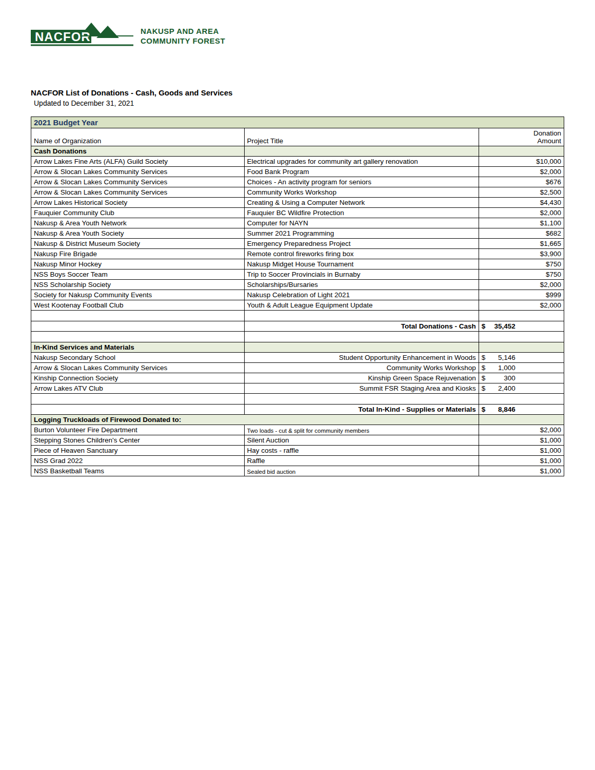NACFOR
NAKUSP AND AREA
COMMUNITY FOREST
NACFOR List of Donations - Cash, Goods and Services
Updated to December 31, 2021
| 2021 Budget Year |
| Name of Organization | Project Title | Donation Amount |
| Cash Donations | | |
| Arrow Lakes Fine Arts (ALFA) Guild Society | Electrical upgrades for community art gallery renovation | $10,000 |
| Arrow & Slocan Lakes Community Services | Food Bank Program | $2,000 |
| Arrow & Slocan Lakes Community Services | Choices - An activity program for seniors | $676 |
| Arrow & Slocan Lakes Community Services | Community Works Workshop | $2,500 |
| Arrow Lakes Historical Society | Creating & Using a Computer Network | $4,430 |
| Fauquier Community Club | Fauquier BC Wildfire Protection | $2,000 |
| Nakusp & Area Youth Network | Computer for NAYN | $1,100 |
| Nakusp & Area Youth Society | Summer 2021 Programming | $682 |
| Nakusp & District Museum Society | Emergency Preparedness Project | $1,665 |
| Nakusp Fire Brigade | Remote control fireworks firing box | $3,900 |
| Nakusp Minor Hockey | Nakusp Midget House Tournament | $750 |
| NSS Boys Soccer Team | Trip to Soccer Provincials in Burnaby | $750 |
| NSS Scholarship Society | Scholarships/Bursaries | $2,000 |
| Society for Nakusp Community Events | Nakusp Celebration of Light 2021 | $999 |
| West Kootenay Football Club | Youth & Adult League Equipment Update | $2,000 |
| | Total Donations - Cash | $ 35,452 |
| In-Kind Services and Materials | | |
| Nakusp Secondary School | Student Opportunity Enhancement in Woods | $ 5,146 |
| Arrow & Slocan Lakes Community Services | Community Works Workshop | $ 1,000 |
| Kinship Connection Society | Kinship Green Space Rejuvenation | $ 300 |
| Arrow Lakes ATV Club | Summit FSR Staging Area and Kiosks | $ 2,400 |
| | Total In-Kind - Supplies or Materials | $ 8,846 |
| Logging Truckloads of Firewood Donated to: | |
| Burton Volunteer Fire Department | Two loads - cut & split for community members | $2,000 |
| Stepping Stones Children's Center | Silent Auction | $1,000 |
| Piece of Heaven Sanctuary | Hay costs - raffle | $1,000 |
| NSS Grad 2022 | Raffle | $1,000 |
| NSS Basketball Teams | Sealed bid auction | $1,000 |